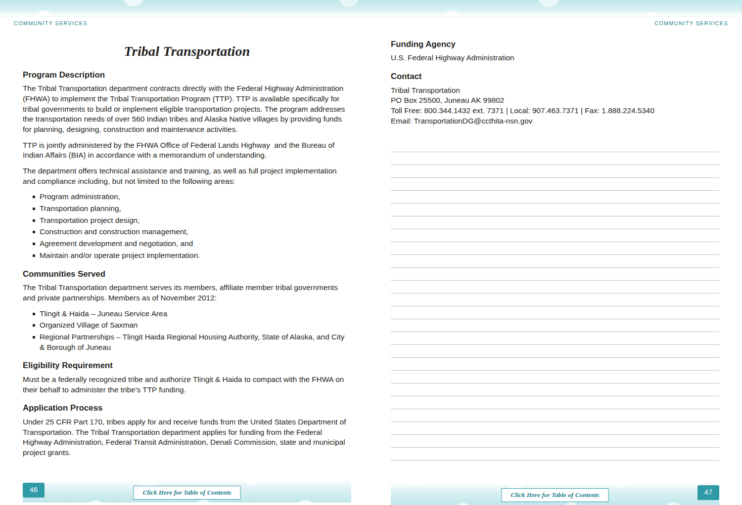Community Services Community Services
Tribal Transportation
Program Description
The Tribal Transportation department contracts directly with the Federal Highway Administration (FHWA) to implement the Tribal Transportation Program (TTP). TTP is available specifically for tribal governments to build or implement eligible transportation projects. The program addresses the transportation needs of over 560 Indian tribes and Alaska Native villages by providing funds for planning, designing, construction and maintenance activities.
TTP is jointly administered by the FHWA Office of Federal Lands Highway and the Bureau of Indian Affairs (BIA) in accordance with a memorandum of understanding.
The department offers technical assistance and training, as well as full project implementation and compliance including, but not limited to the following areas:
Program administration,
Transportation planning,
Transportation project design,
Construction and construction management,
Agreement development and negotiation, and
Maintain and/or operate project implementation.
Communities Served
The Tribal Transportation department serves its members, affiliate member tribal governments and private partnerships. Members as of November 2012:
Tlingit & Haida – Juneau Service Area
Organized Village of Saxman
Regional Partnerships – Tlingit Haida Regional Housing Authority, State of Alaska, and City & Borough of Juneau
Eligibility Requirement
Must be a federally recognized tribe and authorize Tlingit & Haida to compact with the FHWA on their behalf to administer the tribe’s TTP funding.
Application Process
Under 25 CFR Part 170, tribes apply for and receive funds from the United States Department of Transportation. The Tribal Transportation department applies for funding from the Federal Highway Administration, Federal Transit Administration, Denali Commission, state and municipal project grants.
46
Click Here for Table of Contents
Funding Agency
U.S. Federal Highway Administration
Contact
Tribal Transportation
PO Box 25500, Juneau AK 99802
Toll Free: 800.344.1432 ext. 7371 | Local: 907.463.7371 | Fax: 1.888.224.5340
Email: TransportationDG@ccthita-nsn.gov
47
Click Here for Table of Contents